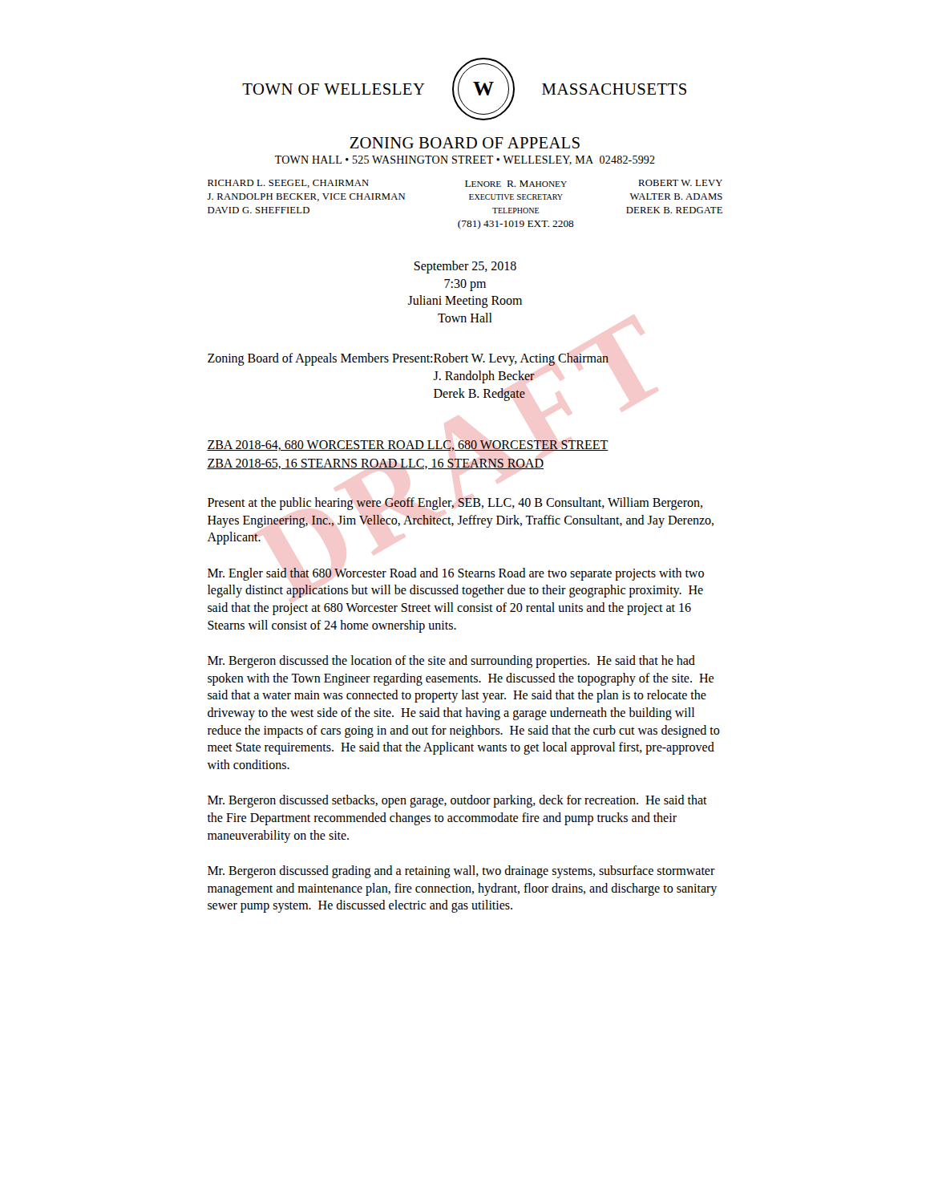DRAFT
TOWN OF WELLESLEY
W
MASSACHUSETTS
ZONING BOARD OF APPEALS
TOWN HALL • 525 WASHINGTON STREET • WELLESLEY, MA 02482-5992
RICHARD L. SEEGEL, CHAIRMAN
J. RANDOLPH BECKER, VICE CHAIRMAN
DAVID G. SHEFFIELD
LENORE R. MAHONEY
EXECUTIVE SECRETARY
TELEPHONE
(781) 431-1019 EXT. 2208
ROBERT W. LEVY
WALTER B. ADAMS
DEREK B. REDGATE
September 25, 2018
7:30 pm
Juliani Meeting Room
Town Hall
| Zoning Board of Appeals Members Present: | Robert W. Levy, Acting Chairman J. Randolph Becker Derek B. Redgate |
ZBA 2018-64, 680 WORCESTER ROAD LLC, 680 WORCESTER STREET
ZBA 2018-65, 16 STEARNS ROAD LLC, 16 STEARNS ROAD
Present at the public hearing were Geoff Engler, SEB, LLC, 40 B Consultant, William Bergeron, Hayes Engineering, Inc., Jim Velleco, Architect, Jeffrey Dirk, Traffic Consultant, and Jay Derenzo, Applicant.
Mr. Engler said that 680 Worcester Road and 16 Stearns Road are two separate projects with two legally distinct applications but will be discussed together due to their geographic proximity. He said that the project at 680 Worcester Street will consist of 20 rental units and the project at 16 Stearns will consist of 24 home ownership units.
Mr. Bergeron discussed the location of the site and surrounding properties. He said that he had spoken with the Town Engineer regarding easements. He discussed the topography of the site. He said that a water main was connected to property last year. He said that the plan is to relocate the driveway to the west side of the site. He said that having a garage underneath the building will reduce the impacts of cars going in and out for neighbors. He said that the curb cut was designed to meet State requirements. He said that the Applicant wants to get local approval first, pre-approved with conditions.
Mr. Bergeron discussed setbacks, open garage, outdoor parking, deck for recreation. He said that the Fire Department recommended changes to accommodate fire and pump trucks and their maneuverability on the site.
Mr. Bergeron discussed grading and a retaining wall, two drainage systems, subsurface stormwater management and maintenance plan, fire connection, hydrant, floor drains, and discharge to sanitary sewer pump system. He discussed electric and gas utilities.